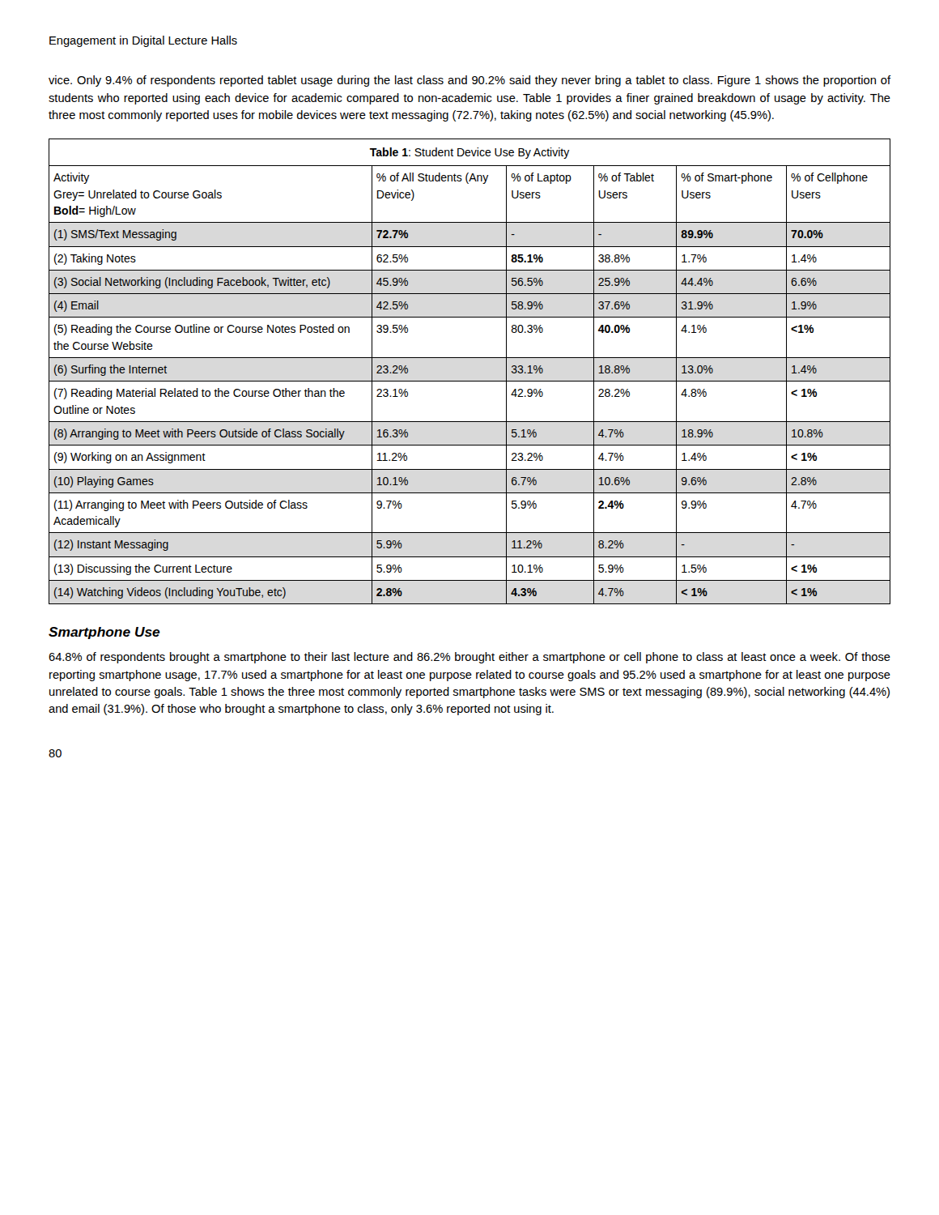Engagement in Digital Lecture Halls
vice. Only 9.4% of respondents reported tablet usage during the last class and 90.2% said they never bring a tablet to class. Figure 1 shows the proportion of students who reported using each device for academic compared to non-academic use. Table 1 provides a finer grained breakdown of usage by activity. The three most commonly reported uses for mobile devices were text messaging (72.7%), taking notes (62.5%) and social networking (45.9%).
Table 1 : Student Device Use By Activity
| Activity Grey= Unrelated to Course Goals Bold = High/Low | % of All Students (Any Device) | % of Laptop Users | % of Tablet Users | % of Smart-phone Users | % of Cellphone Users |
| --- | --- | --- | --- | --- | --- |
| (1) SMS/Text Messaging | 72.7% | - | - | 89.9% | 70.0% |
| (2) Taking Notes | 62.5% | 85.1% | 38.8% | 1.7% | 1.4% |
| (3) Social Networking (Including Facebook, Twitter, etc) | 45.9% | 56.5% | 25.9% | 44.4% | 6.6% |
| (4) Email | 42.5% | 58.9% | 37.6% | 31.9% | 1.9% |
| (5) Reading the Course Outline or Course Notes Posted on the Course Website | 39.5% | 80.3% | 40.0% | 4.1% | <1% |
| (6) Surfing the Internet | 23.2% | 33.1% | 18.8% | 13.0% | 1.4% |
| (7) Reading Material Related to the Course Other than the Outline or Notes | 23.1% | 42.9% | 28.2% | 4.8% | < 1% |
| (8) Arranging to Meet with Peers Outside of Class Socially | 16.3% | 5.1% | 4.7% | 18.9% | 10.8% |
| (9) Working on an Assignment | 11.2% | 23.2% | 4.7% | 1.4% | < 1% |
| (10) Playing Games | 10.1% | 6.7% | 10.6% | 9.6% | 2.8% |
| (11) Arranging to Meet with Peers Outside of Class Academically | 9.7% | 5.9% | 2.4% | 9.9% | 4.7% |
| (12) Instant Messaging | 5.9% | 11.2% | 8.2% | - | - |
| (13) Discussing the Current Lecture | 5.9% | 10.1% | 5.9% | 1.5% | < 1% |
| (14) Watching Videos (Including YouTube, etc) | 2.8% | 4.3% | 4.7% | < 1% | < 1% |
Smartphone Use
64.8% of respondents brought a smartphone to their last lecture and 86.2% brought either a smartphone or cell phone to class at least once a week. Of those reporting smartphone usage, 17.7% used a smartphone for at least one purpose related to course goals and 95.2% used a smartphone for at least one purpose unrelated to course goals. Table 1 shows the three most commonly reported smartphone tasks were SMS or text messaging (89.9%), social networking (44.4%) and email (31.9%). Of those who brought a smartphone to class, only 3.6% reported not using it.
80